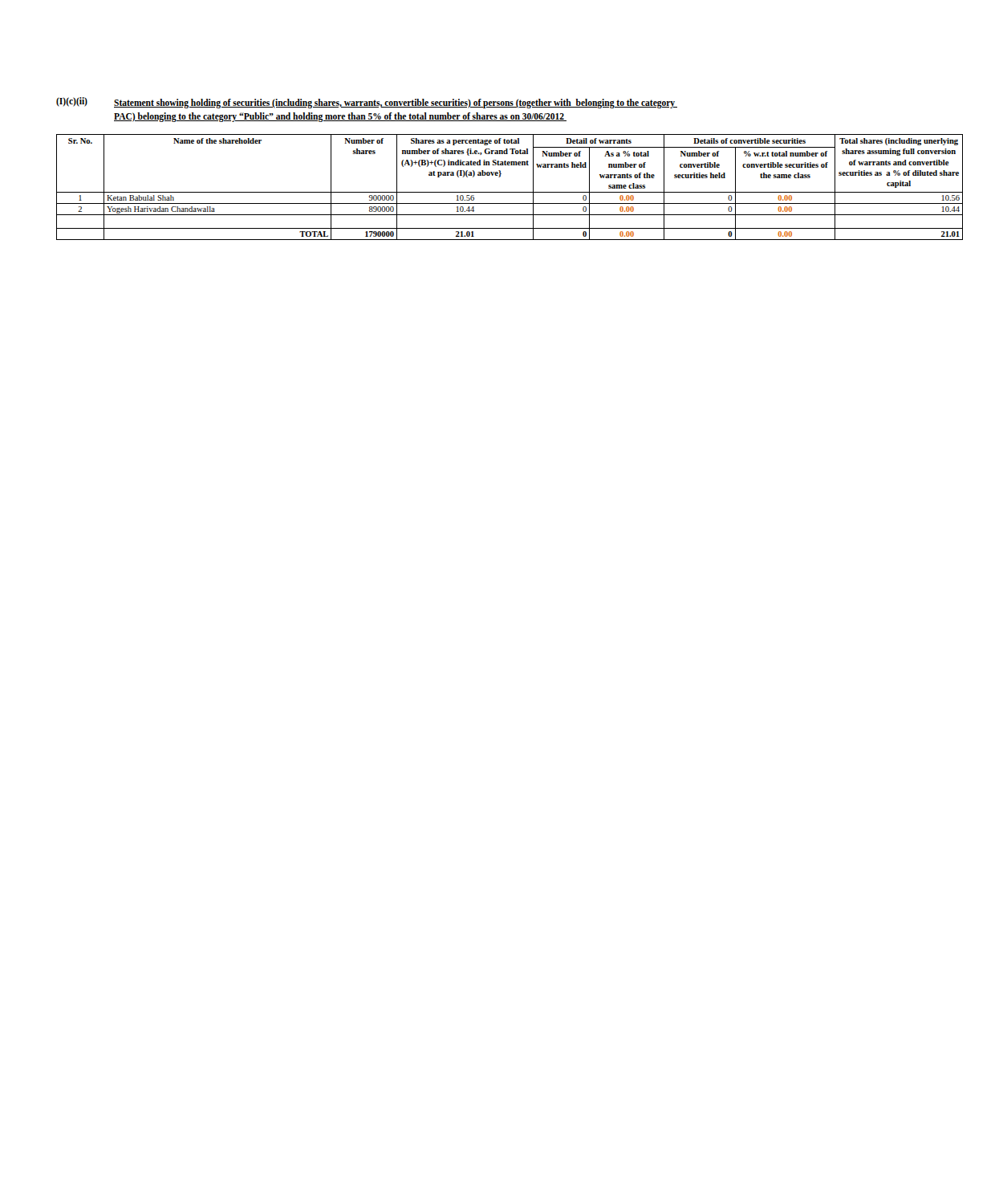(I)(c)(ii) Statement showing holding of securities (including shares, warrants, convertible securities) of persons (together with belonging to the category PAC) belonging to the category “Public” and holding more than 5% of the total number of shares as on 30/06/2012
| Sr. No. | Name of the shareholder | Number of shares | Shares as a percentage of total number of shares {i.e., Grand Total (A)+(B)+(C) indicated in Statement at para (I)(a) above} | Detail of warrants | Details of convertible securities | Total shares (including unerlying shares assuming full conversion of warrants and convertible securities as a % of diluted share capital |
| --- | --- | --- | --- | --- | --- | --- |
| Number of warrants held | As a % total number of warrants of the same class | Number of convertible securities held | % w.r.t total number of convertible securities of the same class |
| 1 | Ketan Babulal Shah | 900000 | 10.56 | 0 | 0.00 | 0 | 0.00 | 10.56 |
| 2 | Yogesh Harivadan Chandawalla | 890000 | 10.44 | 0 | 0.00 | 0 | 0.00 | 10.44 |
| | TOTAL | 1790000 | 21.01 | 0 | 0.00 | 0 | 0.00 | 21.01 |